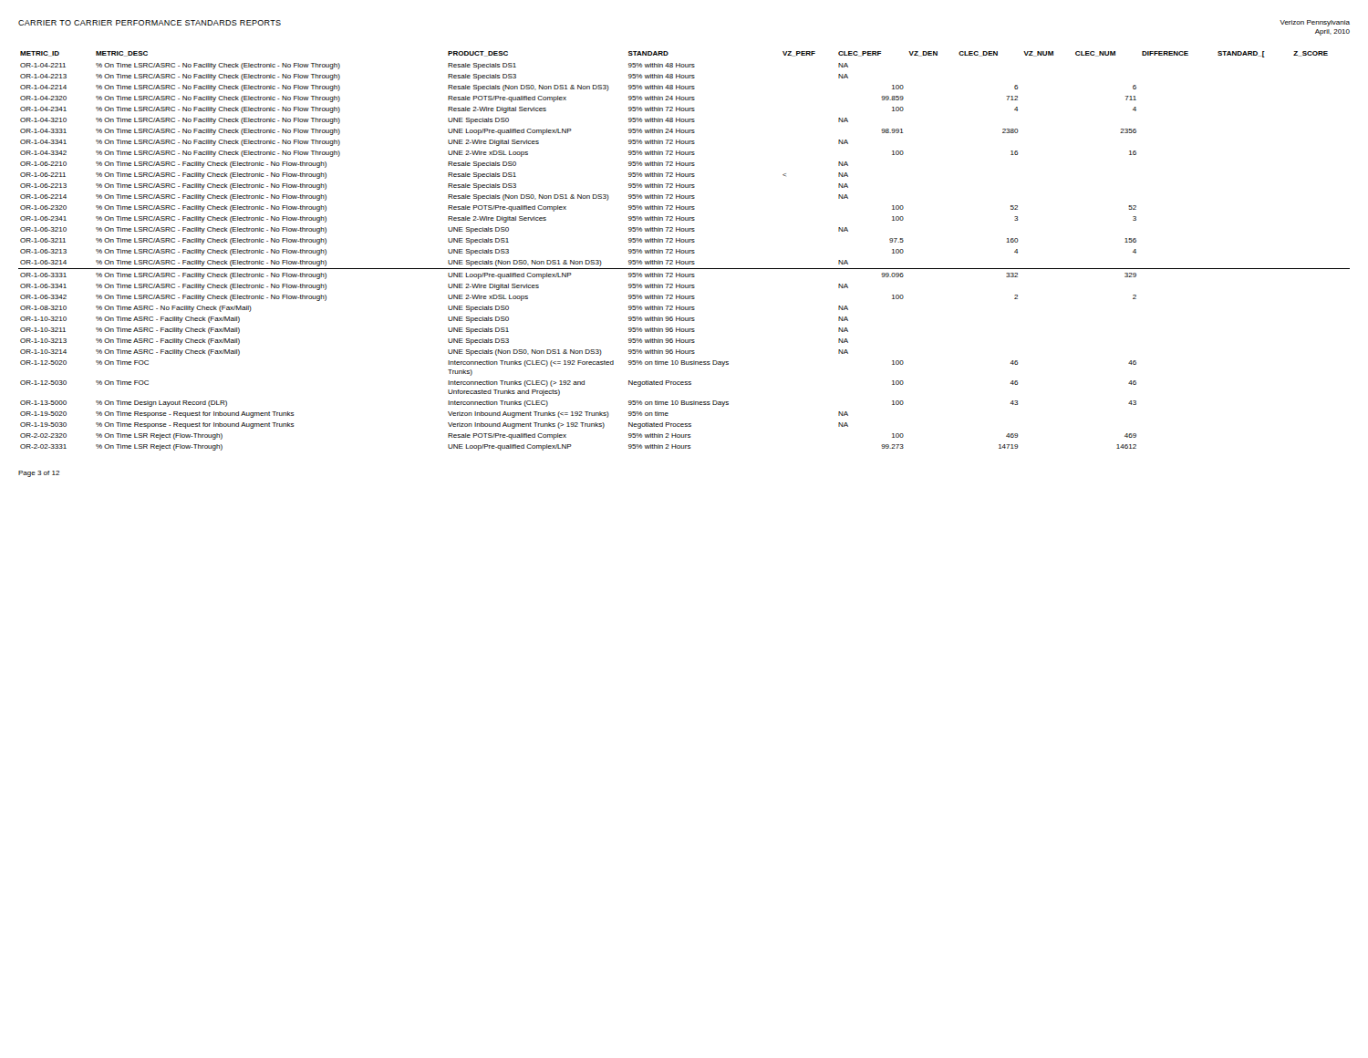CARRIER TO CARRIER PERFORMANCE STANDARDS REPORTS
Verizon Pennsylvania
April, 2010
| METRIC_ID | METRIC_DESC | PRODUCT_DESC | STANDARD | VZ_PERF | CLEC_PERF | VZ_DEN | CLEC_DEN | VZ_NUM | CLEC_NUM | DIFFERENCE | STANDARD_[ | Z_SCORE |
| --- | --- | --- | --- | --- | --- | --- | --- | --- | --- | --- | --- | --- |
| OR-1-04-2211 | % On Time LSRC/ASRC - No Facility Check (Electronic - No Flow Through) | Resale Specials DS1 | 95% within 48 Hours | | NA | | | | | | | |
| OR-1-04-2213 | % On Time LSRC/ASRC - No Facility Check (Electronic - No Flow Through) | Resale Specials DS3 | 95% within 48 Hours | | NA | | | | | | | |
| OR-1-04-2214 | % On Time LSRC/ASRC - No Facility Check (Electronic - No Flow Through) | Resale Specials (Non DS0, Non DS1 & Non DS3) | 95% within 48 Hours | | 100 | | 6 | | 6 | | | |
| OR-1-04-2320 | % On Time LSRC/ASRC - No Facility Check (Electronic - No Flow Through) | Resale POTS/Pre-qualified Complex | 95% within 24 Hours | | 99.859 | | 712 | | 711 | | | |
| OR-1-04-2341 | % On Time LSRC/ASRC - No Facility Check (Electronic - No Flow Through) | Resale 2-Wire Digital Services | 95% within 72 Hours | | 100 | | 4 | | 4 | | | |
| OR-1-04-3210 | % On Time LSRC/ASRC - No Facility Check (Electronic - No Flow Through) | UNE Specials DS0 | 95% within 48 Hours | | NA | | | | | | | |
| OR-1-04-3331 | % On Time LSRC/ASRC - No Facility Check (Electronic - No Flow Through) | UNE Loop/Pre-qualified Complex/LNP | 95% within 24 Hours | | 98.991 | | 2380 | | 2356 | | | |
| OR-1-04-3341 | % On Time LSRC/ASRC - No Facility Check (Electronic - No Flow Through) | UNE 2-Wire Digital Services | 95% within 72 Hours | | NA | | | | | | | |
| OR-1-04-3342 | % On Time LSRC/ASRC - No Facility Check (Electronic - No Flow Through) | UNE 2-Wire xDSL Loops | 95% within 72 Hours | | 100 | | 16 | | 16 | | | |
| OR-1-06-2210 | % On Time LSRC/ASRC - Facility Check (Electronic - No Flow-through) | Resale Specials DS0 | 95% within 72 Hours | | NA | | | | | | | |
| OR-1-06-2211 | % On Time LSRC/ASRC - Facility Check (Electronic - No Flow-through) | Resale Specials DS1 | 95% within 72 Hours | < | NA | | | | | | | |
| OR-1-06-2213 | % On Time LSRC/ASRC - Facility Check (Electronic - No Flow-through) | Resale Specials DS3 | 95% within 72 Hours | | NA | | | | | | | |
| OR-1-06-2214 | % On Time LSRC/ASRC - Facility Check (Electronic - No Flow-through) | Resale Specials (Non DS0, Non DS1 & Non DS3) | 95% within 72 Hours | | NA | | | | | | | |
| OR-1-06-2320 | % On Time LSRC/ASRC - Facility Check (Electronic - No Flow-through) | Resale POTS/Pre-qualified Complex | 95% within 72 Hours | | 100 | | 52 | | 52 | | | |
| OR-1-06-2341 | % On Time LSRC/ASRC - Facility Check (Electronic - No Flow-through) | Resale 2-Wire Digital Services | 95% within 72 Hours | | 100 | | 3 | | 3 | | | |
| OR-1-06-3210 | % On Time LSRC/ASRC - Facility Check (Electronic - No Flow-through) | UNE Specials DS0 | 95% within 72 Hours | | NA | | | | | | | |
| OR-1-06-3211 | % On Time LSRC/ASRC - Facility Check (Electronic - No Flow-through) | UNE Specials DS1 | 95% within 72 Hours | | 97.5 | | 160 | | 156 | | | |
| OR-1-06-3213 | % On Time LSRC/ASRC - Facility Check (Electronic - No Flow-through) | UNE Specials DS3 | 95% within 72 Hours | | 100 | | 4 | | 4 | | | |
| OR-1-06-3214 | % On Time LSRC/ASRC - Facility Check (Electronic - No Flow-through) | UNE Specials (Non DS0, Non DS1 & Non DS3) | 95% within 72 Hours | | NA | | | | | | | |
| OR-1-06-3331 | % On Time LSRC/ASRC - Facility Check (Electronic - No Flow-through) | UNE Loop/Pre-qualified Complex/LNP | 95% within 72 Hours | | 99.096 | | 332 | | 329 | | | |
| OR-1-06-3341 | % On Time LSRC/ASRC - Facility Check (Electronic - No Flow-through) | UNE 2-Wire Digital Services | 95% within 72 Hours | | NA | | | | | | | |
| OR-1-06-3342 | % On Time LSRC/ASRC - Facility Check (Electronic - No Flow-through) | UNE 2-Wire xDSL Loops | 95% within 72 Hours | | 100 | | 2 | | 2 | | | |
| OR-1-08-3210 | % On Time ASRC - No Facility Check (Fax/Mail) | UNE Specials DS0 | 95% within 72 Hours | | NA | | | | | | | |
| OR-1-10-3210 | % On Time ASRC - Facility Check (Fax/Mail) | UNE Specials DS0 | 95% within 96 Hours | | NA | | | | | | | |
| OR-1-10-3211 | % On Time ASRC - Facility Check (Fax/Mail) | UNE Specials DS1 | 95% within 96 Hours | | NA | | | | | | | |
| OR-1-10-3213 | % On Time ASRC - Facility Check (Fax/Mail) | UNE Specials DS3 | 95% within 96 Hours | | NA | | | | | | | |
| OR-1-10-3214 | % On Time ASRC - Facility Check (Fax/Mail) | UNE Specials (Non DS0, Non DS1 & Non DS3) | 95% within 96 Hours | | NA | | | | | | | |
| OR-1-12-5020 | % On Time FOC | Interconnection Trunks (CLEC) (<= 192 Forecasted Trunks) | 95% on time 10 Business Days | | 100 | | 46 | | 46 | | | |
| OR-1-12-5030 | % On Time FOC | Interconnection Trunks (CLEC) (> 192 and Unforecasted Trunks and Projects) | Negotiated Process | | 100 | | 46 | | 46 | | | |
| OR-1-13-5000 | % On Time Design Layout Record (DLR) | Interconnection Trunks (CLEC) | 95% on time 10 Business Days | | 100 | | 43 | | 43 | | | |
| OR-1-19-5020 | % On Time Response - Request for Inbound Augment Trunks | Verizon Inbound Augment Trunks (<= 192 Trunks) | 95% on time | | NA | | | | | | | |
| OR-1-19-5030 | % On Time Response - Request for Inbound Augment Trunks | Verizon Inbound Augment Trunks (> 192 Trunks) | Negotiated Process | | NA | | | | | | | |
| OR-2-02-2320 | % On Time LSR Reject (Flow-Through) | Resale POTS/Pre-qualified Complex | 95% within 2 Hours | | 100 | | 469 | | 469 | | | |
| OR-2-02-3331 | % On Time LSR Reject (Flow-Through) | UNE Loop/Pre-qualified Complex/LNP | 95% within 2 Hours | | 99.273 | | 14719 | | 14612 | | | |
Page 3 of 12